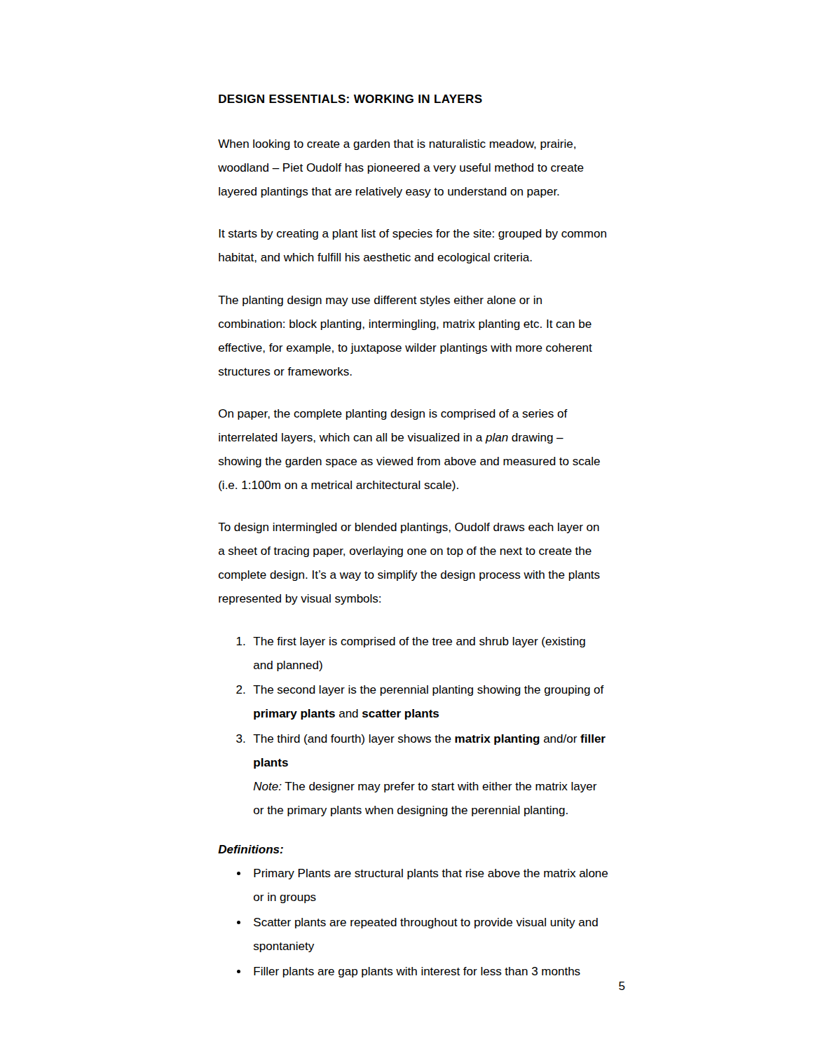DESIGN ESSENTIALS: WORKING IN LAYERS
When looking to create a garden that is naturalistic meadow, prairie, woodland – Piet Oudolf has pioneered a very useful method to create layered plantings that are relatively easy to understand on paper.
It starts by creating a plant list of species for the site: grouped by common habitat, and which fulfill his aesthetic and ecological criteria.
The planting design may use different styles either alone or in combination: block planting, intermingling, matrix planting etc. It can be effective, for example, to juxtapose wilder plantings with more coherent structures or frameworks.
On paper, the complete planting design is comprised of a series of interrelated layers, which can all be visualized in a plan drawing – showing the garden space as viewed from above and measured to scale (i.e. 1:100m on a metrical architectural scale).
To design intermingled or blended plantings, Oudolf draws each layer on a sheet of tracing paper, overlaying one on top of the next to create the complete design. It’s a way to simplify the design process with the plants represented by visual symbols:
The first layer is comprised of the tree and shrub layer (existing and planned)
The second layer is the perennial planting showing the grouping of primary plants and scatter plants
The third (and fourth) layer shows the matrix planting and/or filler plants
Note: The designer may prefer to start with either the matrix layer or the primary plants when designing the perennial planting.
Definitions:
Primary Plants are structural plants that rise above the matrix alone or in groups
Scatter plants are repeated throughout to provide visual unity and spontaniety
Filler plants are gap plants with interest for less than 3 months
5